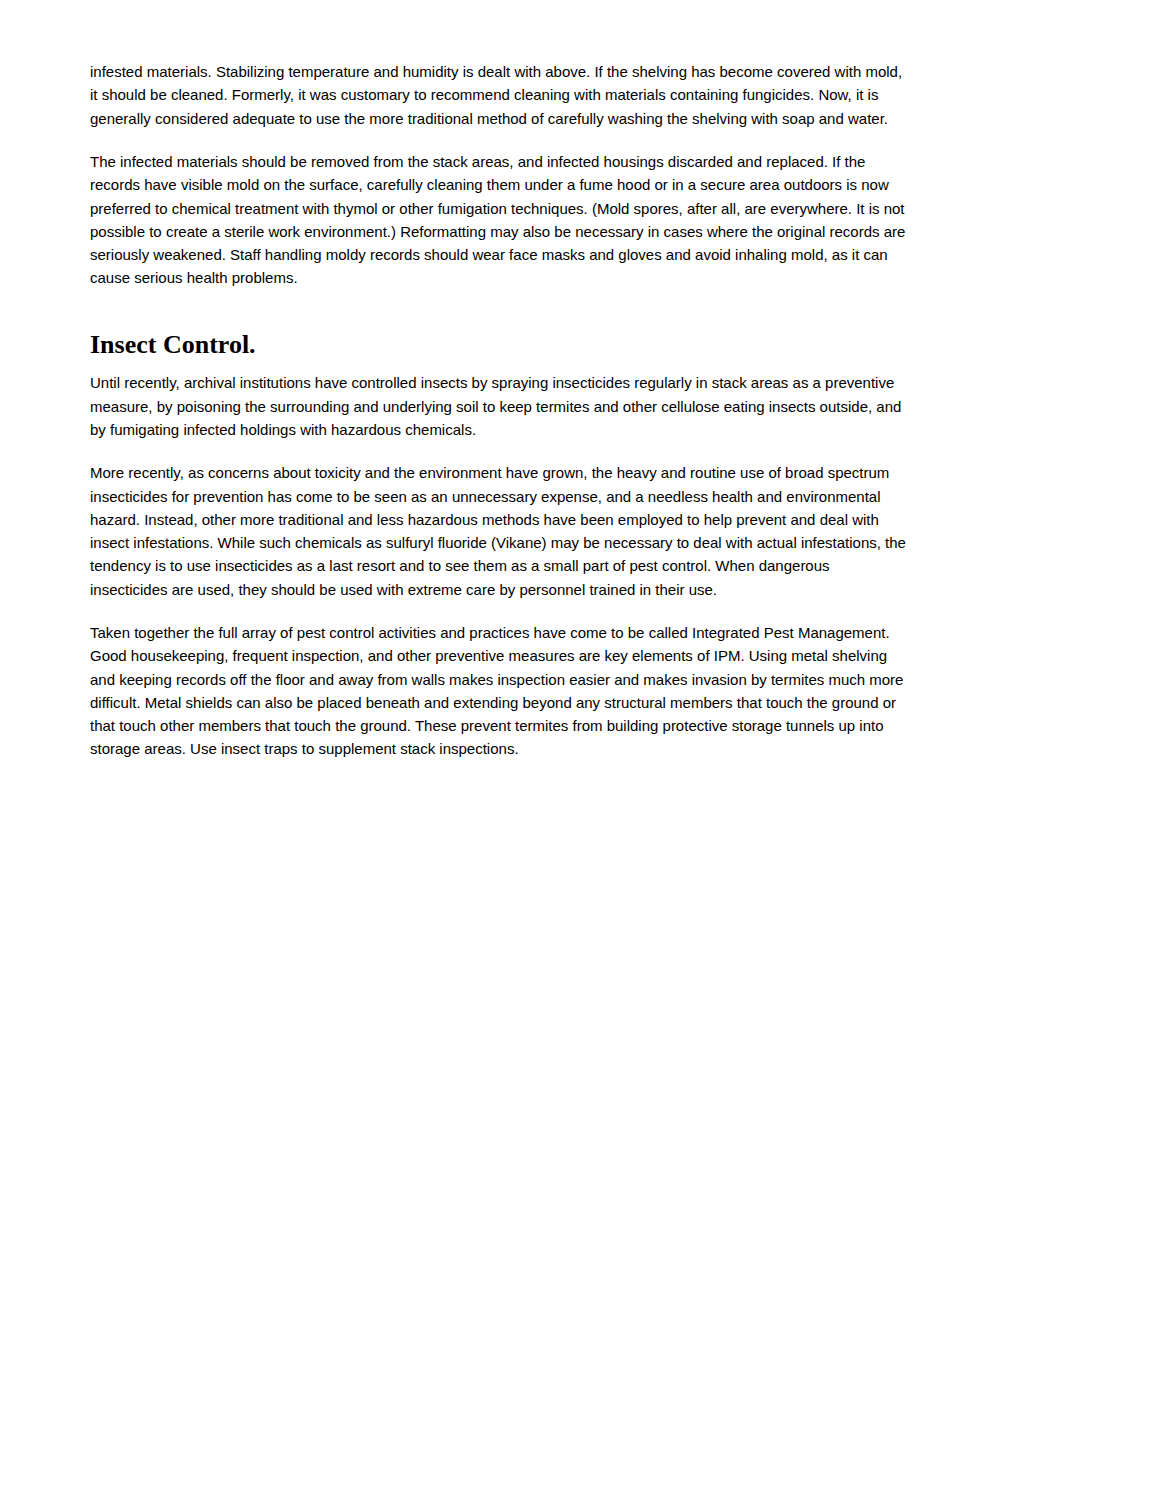infested materials. Stabilizing temperature and humidity is dealt with above. If the shelving has become covered with mold, it should be cleaned. Formerly, it was customary to recommend cleaning with materials containing fungicides. Now, it is generally considered adequate to use the more traditional method of carefully washing the shelving with soap and water.
The infected materials should be removed from the stack areas, and infected housings discarded and replaced. If the records have visible mold on the surface, carefully cleaning them under a fume hood or in a secure area outdoors is now preferred to chemical treatment with thymol or other fumigation techniques. (Mold spores, after all, are everywhere. It is not possible to create a sterile work environment.) Reformatting may also be necessary in cases where the original records are seriously weakened. Staff handling moldy records should wear face masks and gloves and avoid inhaling mold, as it can cause serious health problems.
Insect Control.
Until recently, archival institutions have controlled insects by spraying insecticides regularly in stack areas as a preventive measure, by poisoning the surrounding and underlying soil to keep termites and other cellulose eating insects outside, and by fumigating infected holdings with hazardous chemicals.
More recently, as concerns about toxicity and the environment have grown, the heavy and routine use of broad spectrum insecticides for prevention has come to be seen as an unnecessary expense, and a needless health and environmental hazard. Instead, other more traditional and less hazardous methods have been employed to help prevent and deal with insect infestations. While such chemicals as sulfuryl fluoride (Vikane) may be necessary to deal with actual infestations, the tendency is to use insecticides as a last resort and to see them as a small part of pest control. When dangerous insecticides are used, they should be used with extreme care by personnel trained in their use.
Taken together the full array of pest control activities and practices have come to be called Integrated Pest Management. Good housekeeping, frequent inspection, and other preventive measures are key elements of IPM. Using metal shelving and keeping records off the floor and away from walls makes inspection easier and makes invasion by termites much more difficult. Metal shields can also be placed beneath and extending beyond any structural members that touch the ground or that touch other members that touch the ground. These prevent termites from building protective storage tunnels up into storage areas. Use insect traps to supplement stack inspections.